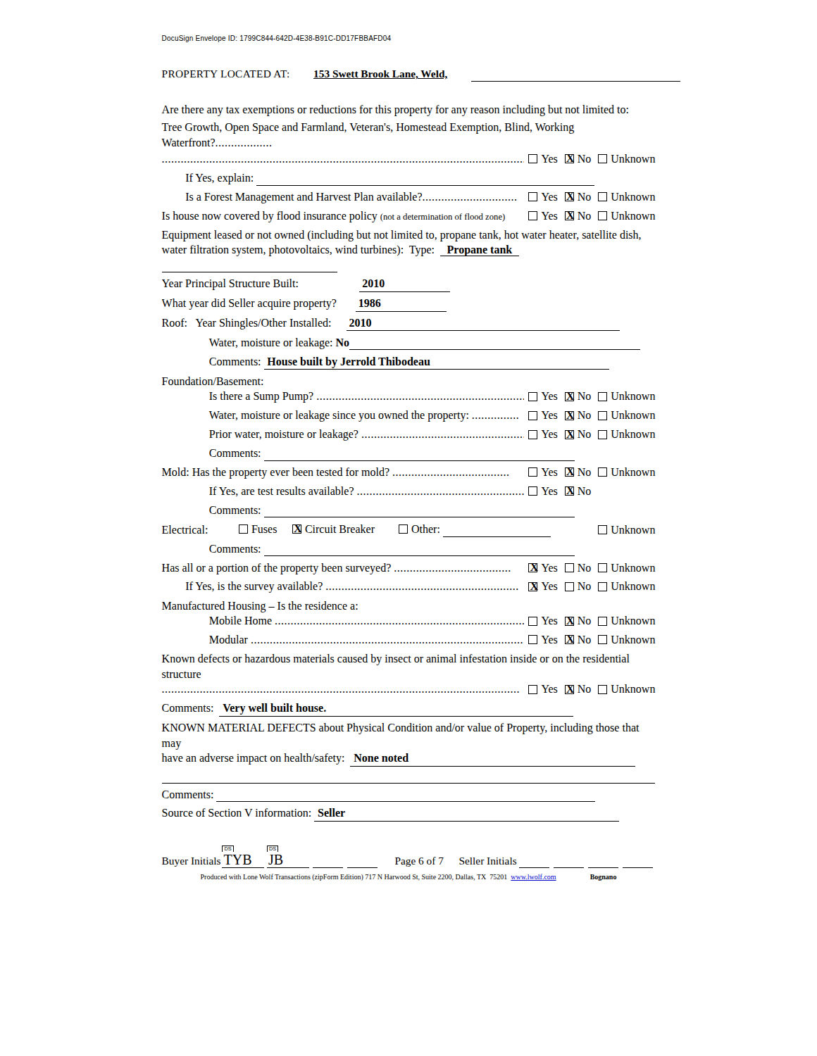DocuSign Envelope ID: 1799C844-642D-4E38-B91C-DD17FBBAFD04
PROPERTY LOCATED AT: 153 Swett Brook Lane, Weld,
Are there any tax exemptions or reductions for this property for any reason including but not limited to:
Tree Growth, Open Space and Farmland, Veteran's, Homestead Exemption, Blind, Working Waterfront?..................
.................................................................................................................................
Yes No Unknown
If Yes, explain:
Is a Forest Management and Harvest Plan available?..............................
Yes No Unknown
Is house now covered by flood insurance policy (not a determination of flood zone)
Yes No Unknown
Equipment leased or not owned (including but not limited to, propane tank, hot water heater, satellite dish,
water filtration system, photovoltaics, wind turbines): Type: Propane tank
Year Principal Structure Built: 2010
What year did Seller acquire property? 1986
Roof: Year Shingles/Other Installed: 2010
Water, moisture or leakage: No
Comments: House built by Jerrold Thibodeau
Foundation/Basement:
Is there a Sump Pump? .....................................................................
Yes No Unknown
Water, moisture or leakage since you owned the property: ...............
Yes No Unknown
Prior water, moisture or leakage? .....................................................
Yes No Unknown
Comments:
Mold: Has the property ever been tested for mold? .....................................
Yes No Unknown
If Yes, are test results available? .....................................................
Yes No Unknown
Comments:
Electrical: Fuses Circuit Breaker Other:
Unknown
Comments:
Has all or a portion of the property been surveyed? .....................................
Yes No Unknown
If Yes, is the survey available? .............................................................
Yes No Unknown
Manufactured Housing – Is the residence a:
Mobile Home .......................................................................................
Yes No Unknown
Modular ................................................................................................
Yes No Unknown
Known defects or hazardous materials caused by insect or animal infestation inside or on the residential structure
.................................................................................................................
Yes No Unknown
Comments: Very well built house.
KNOWN MATERIAL DEFECTS about Physical Condition and/or value of Property, including those that may
have an adverse impact on health/safety: None noted
Comments:
Source of Section V information: Seller
Buyer Initials DS TYB DS JB
Page 6 of 7
Seller Initials
Produced with Lone Wolf Transactions (zipForm Edition) 717 N Harwood St, Suite 2200, Dallas, TX 75201 www.lwolf.com Bognano